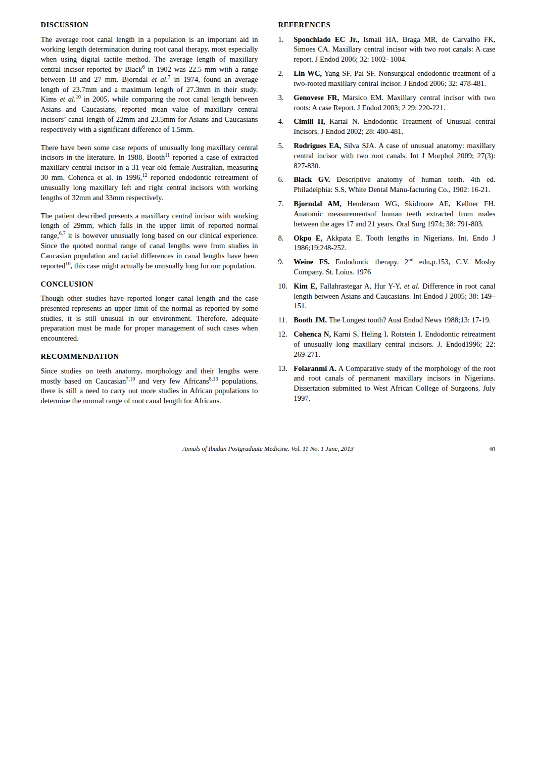Discussion
The average root canal length in a population is an important aid in working length determination during root canal therapy, most especially when using digital tactile method. The average length of maxillary central incisor reported by Black6 in 1902 was 22.5 mm with a range between 18 and 27 mm. Bjorndal et al.7 in 1974, found an average length of 23.7mm and a maximum length of 27.3mm in their study. Kims et al.10 in 2005, while comparing the root canal length between Asians and Caucasians, reported mean value of maxillary central incisors’ canal length of 22mm and 23.5mm for Asians and Caucasians respectively with a significant difference of 1.5mm.
There have been some case reports of unusually long maxillary central incisors in the literature. In 1988, Booth11 reported a case of extracted maxillary central incisor in a 31 year old female Australian, measuring 30 mm. Cohenca et al. in 1996,12 reported endodontic retreatment of unusually long maxillary left and right central incisors with working lengths of 32mm and 33mm respectively.
The patient described presents a maxillary central incisor with working length of 29mm, which falls in the upper limit of reported normal range,6,7 it is however unusually long based on our clinical experience. Since the quoted normal range of canal lengths were from studies in Caucasian population and racial differences in canal lengths have been reported10, this case might actually be unusually long for our population.
Conclusion
Though other studies have reported longer canal length and the case presented represents an upper limit of the normal as reported by some studies, it is still unusual in our environment. Therefore, adequate preparation must be made for proper management of such cases when encountered.
Recommendation
Since studies on teeth anatomy, morphology and their lengths were mostly based on Caucasian7,10 and very few Africans8,13 populations, there is still a need to carry out more studies in African populations to determine the normal range of root canal length for Africans.
References
Sponchiado EC Jr., Ismail HA, Braga MR, de Carvalho FK, Simoes CA. Maxillary central incisor with two root canals: A case report. J Endod 2006; 32: 1002- 1004.
Lin WC, Yang SF, Pai SF. Nonsurgical endodontic treatment of a two-rooted maxillary central incisor. J Endod 2006; 32: 478-481.
Genovese FR, Marsico EM. Maxillary central incisor with two roots: A case Report. J Endod 2003; 2 29: 220-221.
Cimili H, Kartal N. Endodontic Treatment of Unusual central Incisors. J Endod 2002; 28: 480-481.
Rodrigues EA, Silva SJA. A case of unusual anatomy: maxillary central incisor with two root canals. Int J Morphol 2009; 27(3): 827-830.
Black GV. Descriptive anatomy of human teeth. 4th ed. Philadelphia: S.S, White Dental Manu-facturing Co., 1902: 16-21.
Bjorndal AM, Henderson WG, Skidmore AE, Kellner FH. Anatomic measurementsof human teeth extracted from males between the ages 17 and 21 years. Oral Surg 1974; 38: 791-803.
Okpo E, Akkpata E. Tooth lengths in Nigerians. Int. Endo J 1986;19:248-252.
Weine FS. Endodontic therapy. 2nd edn,p.153, C.V. Mosby Company. St. Loius. 1976
Kim E, Fallahrastegar A, Hur Y-Y, et al. Difference in root canal length between Asians and Caucasians. Int Endod J 2005; 38: 149–151.
Booth JM. The Longest tooth? Aust Endod News 1988;13: 17-19.
Cohenca N, Karni S, Heling I, Rotstein I. Endodontic retreatment of unusually long maxillary central incisors. J. Endod1996; 22: 269-271.
Folaranmi A. A Comparative study of the morphology of the root and root canals of permanent maxillary incisors in Nigerians. Dissertation submitted to West African College of Surgeons, July 1997.
Annals of Ibadan Postgraduate Medicine. Vol. 11 No. 1 June, 2013 40